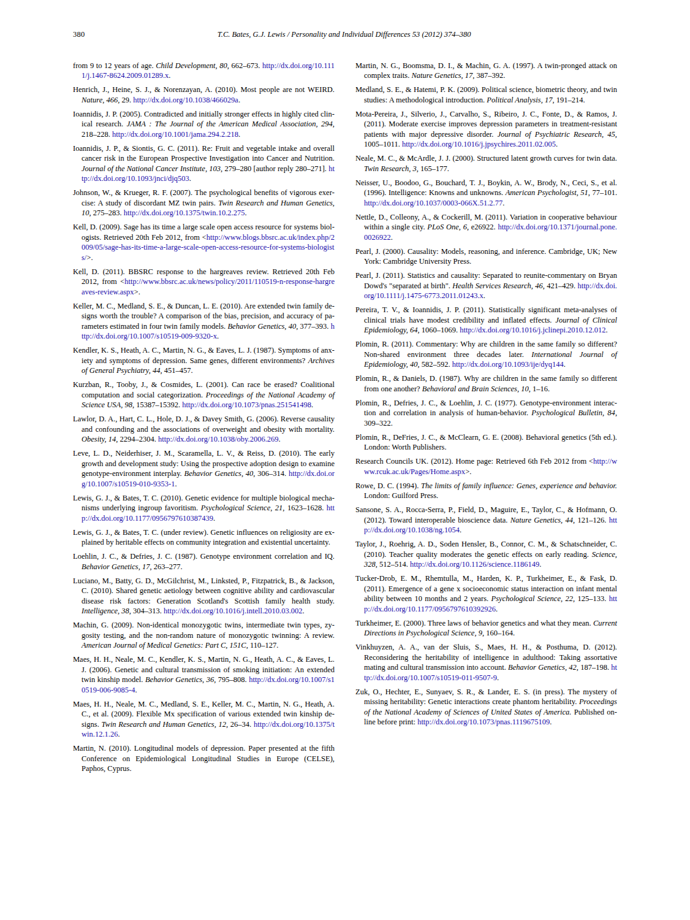380
T.C. Bates, G.J. Lewis / Personality and Individual Differences 53 (2012) 374–380
from 9 to 12 years of age. Child Development, 80, 662–673. http://dx.doi.org/10.1111/j.1467-8624.2009.01289.x.
Henrich, J., Heine, S. J., & Norenzayan, A. (2010). Most people are not WEIRD. Nature, 466, 29. http://dx.doi.org/10.1038/466029a.
Ioannidis, J. P. (2005). Contradicted and initially stronger effects in highly cited clinical research. JAMA : The Journal of the American Medical Association, 294, 218–228. http://dx.doi.org/10.1001/jama.294.2.218.
Ioannidis, J. P., & Siontis, G. C. (2011). Re: Fruit and vegetable intake and overall cancer risk in the European Prospective Investigation into Cancer and Nutrition. Journal of the National Cancer Institute, 103, 279–280 [author reply 280–271]. http://dx.doi.org/10.1093/jnci/djq503.
Johnson, W., & Krueger, R. F. (2007). The psychological benefits of vigorous exercise: A study of discordant MZ twin pairs. Twin Research and Human Genetics, 10, 275–283. http://dx.doi.org/10.1375/twin.10.2.275.
Kell, D. (2009). Sage has its time a large scale open access resource for systems biologists. Retrieved 20th Feb 2012, from <http://www.blogs.bbsrc.ac.uk/index.php/2009/05/sage-has-its-time-a-large-scale-open-access-resource-for-systems-biologists/>.
Kell, D. (2011). BBSRC response to the hargreaves review. Retrieved 20th Feb 2012, from <http://www.bbsrc.ac.uk/news/policy/2011/110519-n-response-hargreaves-review.aspx>.
Keller, M. C., Medland, S. E., & Duncan, L. E. (2010). Are extended twin family designs worth the trouble? A comparison of the bias, precision, and accuracy of parameters estimated in four twin family models. Behavior Genetics, 40, 377–393. http://dx.doi.org/10.1007/s10519-009-9320-x.
Kendler, K. S., Heath, A. C., Martin, N. G., & Eaves, L. J. (1987). Symptoms of anxiety and symptoms of depression. Same genes, different environments? Archives of General Psychiatry, 44, 451–457.
Kurzban, R., Tooby, J., & Cosmides, L. (2001). Can race be erased? Coalitional computation and social categorization. Proceedings of the National Academy of Science USA, 98, 15387–15392. http://dx.doi.org/10.1073/pnas.251541498.
Lawlor, D. A., Hart, C. L., Hole, D. J., & Davey Smith, G. (2006). Reverse causality and confounding and the associations of overweight and obesity with mortality. Obesity, 14, 2294–2304. http://dx.doi.org/10.1038/oby.2006.269.
Leve, L. D., Neiderhiser, J. M., Scaramella, L. V., & Reiss, D. (2010). The early growth and development study: Using the prospective adoption design to examine genotype-environment interplay. Behavior Genetics, 40, 306–314. http://dx.doi.org/10.1007/s10519-010-9353-1.
Lewis, G. J., & Bates, T. C. (2010). Genetic evidence for multiple biological mechanisms underlying ingroup favoritism. Psychological Science, 21, 1623–1628. http://dx.doi.org/10.1177/0956797610387439.
Lewis, G. J., & Bates, T. C. (under review). Genetic influences on religiosity are explained by heritable effects on community integration and existential uncertainty.
Loehlin, J. C., & Defries, J. C. (1987). Genotype environment correlation and IQ. Behavior Genetics, 17, 263–277.
Luciano, M., Batty, G. D., McGilchrist, M., Linksted, P., Fitzpatrick, B., & Jackson, C. (2010). Shared genetic aetiology between cognitive ability and cardiovascular disease risk factors: Generation Scotland's Scottish family health study. Intelligence, 38, 304–313. http://dx.doi.org/10.1016/j.intell.2010.03.002.
Machin, G. (2009). Non-identical monozygotic twins, intermediate twin types, zygosity testing, and the non-random nature of monozygotic twinning: A review. American Journal of Medical Genetics: Part C, 151C, 110–127.
Maes, H. H., Neale, M. C., Kendler, K. S., Martin, N. G., Heath, A. C., & Eaves, L. J. (2006). Genetic and cultural transmission of smoking initiation: An extended twin kinship model. Behavior Genetics, 36, 795–808. http://dx.doi.org/10.1007/s10519-006-9085-4.
Maes, H. H., Neale, M. C., Medland, S. E., Keller, M. C., Martin, N. G., Heath, A. C., et al. (2009). Flexible Mx specification of various extended twin kinship designs. Twin Research and Human Genetics, 12, 26–34. http://dx.doi.org/10.1375/twin.12.1.26.
Martin, N. (2010). Longitudinal models of depression. Paper presented at the fifth Conference on Epidemiological Longitudinal Studies in Europe (CELSE), Paphos, Cyprus.
Martin, N. G., Boomsma, D. I., & Machin, G. A. (1997). A twin-pronged attack on complex traits. Nature Genetics, 17, 387–392.
Medland, S. E., & Hatemi, P. K. (2009). Political science, biometric theory, and twin studies: A methodological introduction. Political Analysis, 17, 191–214.
Mota-Pereira, J., Silverio, J., Carvalho, S., Ribeiro, J. C., Fonte, D., & Ramos, J. (2011). Moderate exercise improves depression parameters in treatment-resistant patients with major depressive disorder. Journal of Psychiatric Research, 45, 1005–1011. http://dx.doi.org/10.1016/j.jpsychires.2011.02.005.
Neale, M. C., & McArdle, J. J. (2000). Structured latent growth curves for twin data. Twin Research, 3, 165–177.
Neisser, U., Boodoo, G., Bouchard, T. J., Boykin, A. W., Brody, N., Ceci, S., et al. (1996). Intelligence: Knowns and unknowns. American Psychologist, 51, 77–101. http://dx.doi.org/10.1037/0003-066X.51.2.77.
Nettle, D., Colleony, A., & Cockerill, M. (2011). Variation in cooperative behaviour within a single city. PLoS One, 6, e26922. http://dx.doi.org/10.1371/journal.pone.0026922.
Pearl, J. (2000). Causality: Models, reasoning, and inference. Cambridge, UK; New York: Cambridge University Press.
Pearl, J. (2011). Statistics and causality: Separated to reunite-commentary on Bryan Dowd's "separated at birth". Health Services Research, 46, 421–429. http://dx.doi.org/10.1111/j.1475-6773.2011.01243.x.
Pereira, T. V., & Ioannidis, J. P. (2011). Statistically significant meta-analyses of clinical trials have modest credibility and inflated effects. Journal of Clinical Epidemiology, 64, 1060–1069. http://dx.doi.org/10.1016/j.jclinepi.2010.12.012.
Plomin, R. (2011). Commentary: Why are children in the same family so different? Non-shared environment three decades later. International Journal of Epidemiology, 40, 582–592. http://dx.doi.org/10.1093/ije/dyq144.
Plomin, R., & Daniels, D. (1987). Why are children in the same family so different from one another? Behavioral and Brain Sciences, 10, 1–16.
Plomin, R., Defries, J. C., & Loehlin, J. C. (1977). Genotype-environment interaction and correlation in analysis of human-behavior. Psychological Bulletin, 84, 309–322.
Plomin, R., DeFries, J. C., & McClearn, G. E. (2008). Behavioral genetics (5th ed.). London: Worth Publishers.
Research Councils UK. (2012). Home page: Retrieved 6th Feb 2012 from <http://www.rcuk.ac.uk/Pages/Home.aspx>.
Rowe, D. C. (1994). The limits of family influence: Genes, experience and behavior. London: Guilford Press.
Sansone, S. A., Rocca-Serra, P., Field, D., Maguire, E., Taylor, C., & Hofmann, O. (2012). Toward interoperable bioscience data. Nature Genetics, 44, 121–126. http://dx.doi.org/10.1038/ng.1054.
Taylor, J., Roehrig, A. D., Soden Hensler, B., Connor, C. M., & Schatschneider, C. (2010). Teacher quality moderates the genetic effects on early reading. Science, 328, 512–514. http://dx.doi.org/10.1126/science.1186149.
Tucker-Drob, E. M., Rhemtulla, M., Harden, K. P., Turkheimer, E., & Fask, D. (2011). Emergence of a gene x socioeconomic status interaction on infant mental ability between 10 months and 2 years. Psychological Science, 22, 125–133. http://dx.doi.org/10.1177/0956797610392926.
Turkheimer, E. (2000). Three laws of behavior genetics and what they mean. Current Directions in Psychological Science, 9, 160–164.
Vinkhuyzen, A. A., van der Sluis, S., Maes, H. H., & Posthuma, D. (2012). Reconsidering the heritability of intelligence in adulthood: Taking assortative mating and cultural transmission into account. Behavior Genetics, 42, 187–198. http://dx.doi.org/10.1007/s10519-011-9507-9.
Zuk, O., Hechter, E., Sunyaev, S. R., & Lander, E. S. (in press). The mystery of missing heritability: Genetic interactions create phantom heritability. Proceedings of the National Academy of Sciences of United States of America. Published online before print: http://dx.doi.org/10.1073/pnas.1119675109.